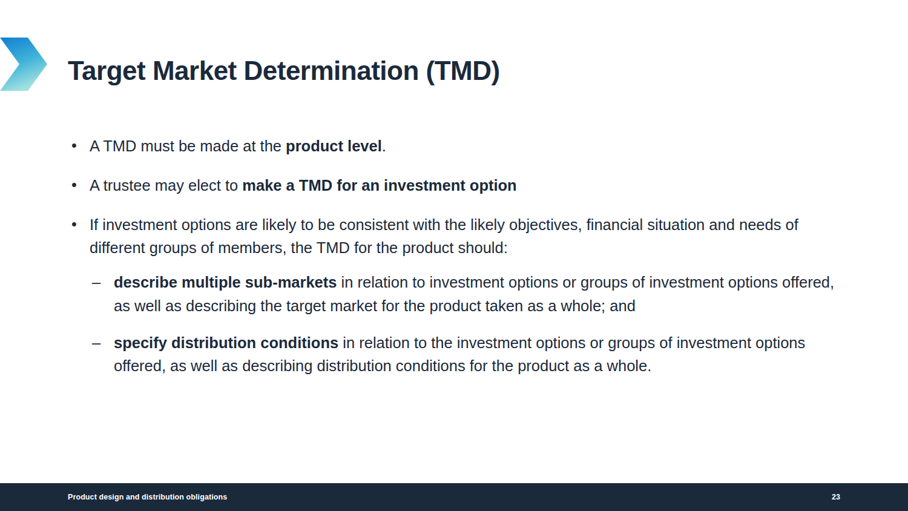Target Market Determination (TMD)
A TMD must be made at the product level.
A trustee may elect to make a TMD for an investment option
If investment options are likely to be consistent with the likely objectives, financial situation and needs of different groups of members, the TMD for the product should:
describe multiple sub-markets in relation to investment options or groups of investment options offered, as well as describing the target market for the product taken as a whole; and
specify distribution conditions in relation to the investment options or groups of investment options offered, as well as describing distribution conditions for the product as a whole.
Product design and distribution obligations
23